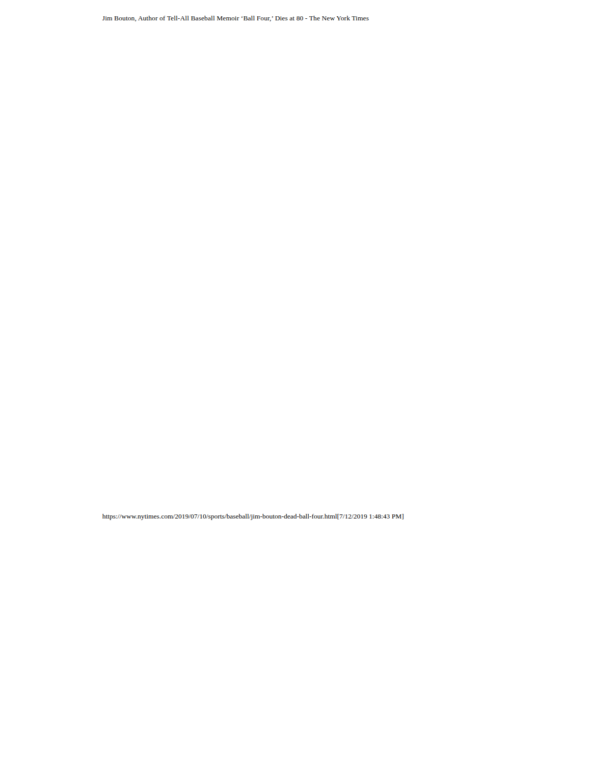Jim Bouton, Author of Tell-All Baseball Memoir ‘Ball Four,’ Dies at 80 - The New York Times
https://www.nytimes.com/2019/07/10/sports/baseball/jim-bouton-dead-ball-four.html[7/12/2019 1:48:43 PM]